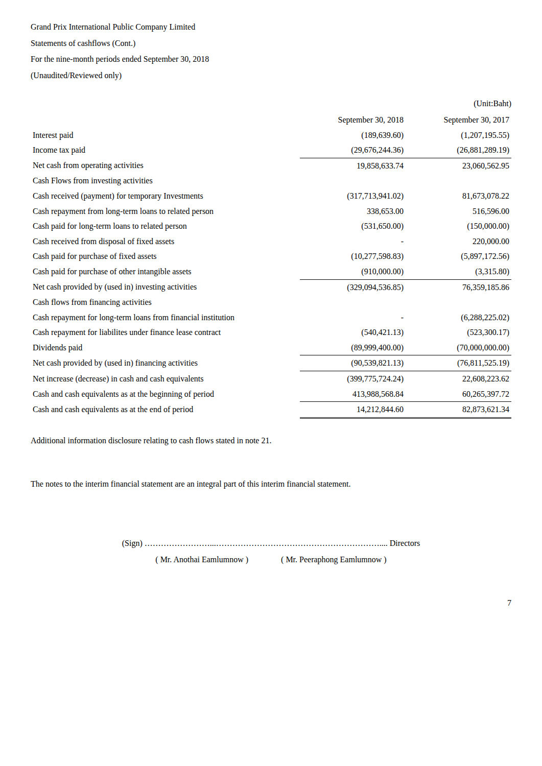Grand Prix International Public Company Limited
Statements of cashflows (Cont.)
For the nine-month periods ended September 30, 2018
(Unaudited/Reviewed only)
(Unit:Baht)
| | September 30, 2018 | September 30, 2017 |
| --- | --- | --- |
| Interest paid | (189,639.60) | (1,207,195.55) |
| Income tax paid | (29,676,244.36) | (26,881,289.19) |
| Net cash from operating activities | 19,858,633.74 | 23,060,562.95 |
| Cash Flows from investing activities | | |
| Cash received (payment) for temporary Investments | (317,713,941.02) | 81,673,078.22 |
| Cash repayment from long-term loans to related person | 338,653.00 | 516,596.00 |
| Cash paid for long-term loans to related person | (531,650.00) | (150,000.00) |
| Cash received from disposal of fixed assets | - | 220,000.00 |
| Cash paid for purchase of fixed assets | (10,277,598.83) | (5,897,172.56) |
| Cash paid for purchase of other intangible assets | (910,000.00) | (3,315.80) |
| Net cash provided by (used in) investing activities | (329,094,536.85) | 76,359,185.86 |
| Cash flows from financing activities | | |
| Cash repayment for long-term loans from financial institution | - | (6,288,225.02) |
| Cash repayment for liabilites under finance lease contract | (540,421.13) | (523,300.17) |
| Dividends paid | (89,999,400.00) | (70,000,000.00) |
| Net cash provided by (used in) financing activities | (90,539,821.13) | (76,811,525.19) |
| Net increase (decrease) in cash and cash equivalents | (399,775,724.24) | 22,608,223.62 |
| Cash and cash equivalents as at the beginning of period | 413,988,568.84 | 60,265,397.72 |
| Cash and cash equivalents as at the end of period | 14,212,844.60 | 82,873,621.34 |
Additional information disclosure relating to cash flows stated in note 21.
The notes to the interim financial statement are an integral part of this interim financial statement.
(Sign) ……………………...…………………………………………………….... Directors
( Mr. Anothai Eamlumnow ) ( Mr. Peeraphong Eamlumnow )
7